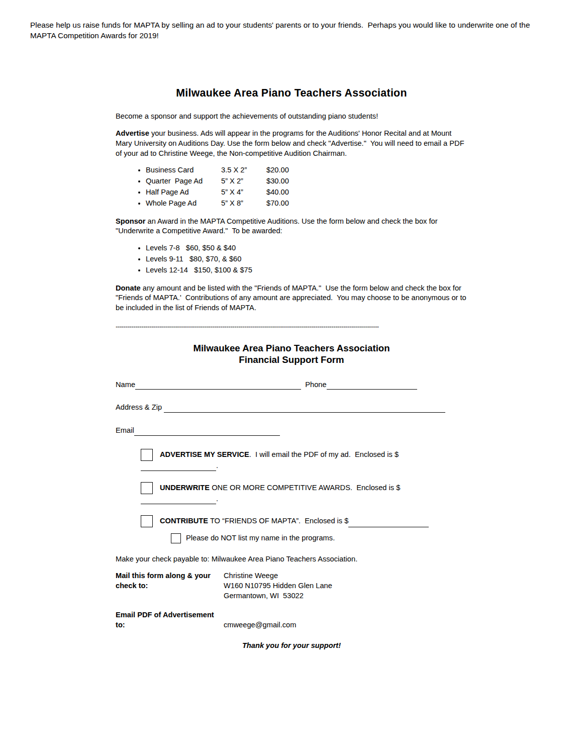Please help us raise funds for MAPTA by selling an ad to your students' parents or to your friends. Perhaps you would like to underwrite one of the MAPTA Competition Awards for 2019!
Milwaukee Area Piano Teachers Association
Become a sponsor and support the achievements of outstanding piano students!
Advertise your business. Ads will appear in the programs for the Auditions' Honor Recital and at Mount Mary University on Auditions Day. Use the form below and check "Advertise." You will need to email a PDF of your ad to Christine Weege, the Non-competitive Audition Chairman.
Business Card 3.5 X 2”$20.00
Quarter Page Ad 5” X 2”$30.00
Half Page Ad 5” X 4”$40.00
Whole Page Ad 5” X 8”$70.00
Sponsor an Award in the MAPTA Competitive Auditions. Use the form below and check the box for "Underwrite a Competitive Award." To be awarded:
Levels 7-8 $60, $50 & $40
Levels 9-11 $80, $70, & $60
Levels 12-14 $150, $100 & $75
Donate any amount and be listed with the "Friends of MAPTA." Use the form below and check the box for "Friends of MAPTA.' Contributions of any amount are appreciated. You may choose to be anonymous or to be included in the list of Friends of MAPTA.
-------------------------------------------------------------------------------------------------------------------------------------
Milwaukee Area Piano Teachers Association
Financial Support Form
Name Phone
Address & Zip
Email
ADVERTISE MY SERVICE. I will email the PDF of my ad. Enclosed is $ .
UNDERWRITE ONE OR MORE COMPETITIVE AWARDS. Enclosed is $ .
CONTRIBUTE TO “FRIENDS OF MAPTA”. Enclosed is $
Please do NOT list my name in the programs.
Make your check payable to: Milwaukee Area Piano Teachers Association.
Mail this form along & your check to: Christine Weege
W160 N10795 Hidden Glen Lane
Germantown, WI 53022
Email PDF of Advertisement to: cmweege@gmail.com
Thank you for your support!